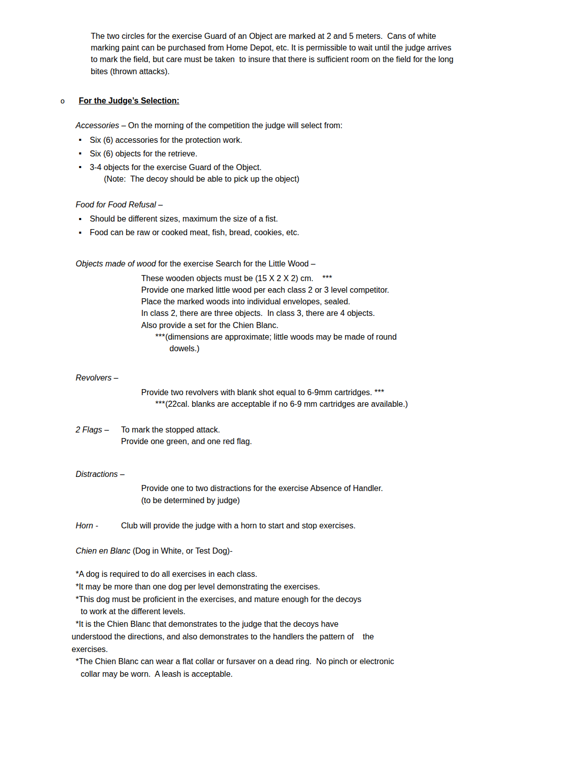The two circles for the exercise Guard of an Object are marked at 2 and 5 meters. Cans of white marking paint can be purchased from Home Depot, etc. It is permissible to wait until the judge arrives to mark the field, but care must be taken to insure that there is sufficient room on the field for the long bites (thrown attacks).
o For the Judge’s Selection:
Accessories – On the morning of the competition the judge will select from:
Six (6) accessories for the protection work.
Six (6) objects for the retrieve.
3-4 objects for the exercise Guard of the Object.
(Note: The decoy should be able to pick up the object)
Food for Food Refusal –
Should be different sizes, maximum the size of a fist.
Food can be raw or cooked meat, fish, bread, cookies, etc.
Objects made of wood for the exercise Search for the Little Wood –
These wooden objects must be (15 X 2 X 2) cm. ***
Provide one marked little wood per each class 2 or 3 level competitor.
Place the marked woods into individual envelopes, sealed.
In class 2, there are three objects. In class 3, there are 4 objects.
Also provide a set for the Chien Blanc.
***(dimensions are approximate; little woods may be made of round
dowels.)
Revolvers –
Provide two revolvers with blank shot equal to 6-9mm cartridges. ***
***(22cal. blanks are acceptable if no 6-9 mm cartridges are available.)
2 Flags –
To mark the stopped attack.
Provide one green, and one red flag.
Distractions –
Provide one to two distractions for the exercise Absence of Handler.
(to be determined by judge)
Horn -
Club will provide the judge with a horn to start and stop exercises.
Chien en Blanc (Dog in White, or Test Dog)-
*A dog is required to do all exercises in each class.
*It may be more than one dog per level demonstrating the exercises.
*This dog must be proficient in the exercises, and mature enough for the decoys
to work at the different levels.
*It is the Chien Blanc that demonstrates to the judge that the decoys have
understood the directions, and also demonstrates to the handlers the pattern of the
exercises.
*The Chien Blanc can wear a flat collar or fursaver on a dead ring. No pinch or electronic
collar may be worn. A leash is acceptable.